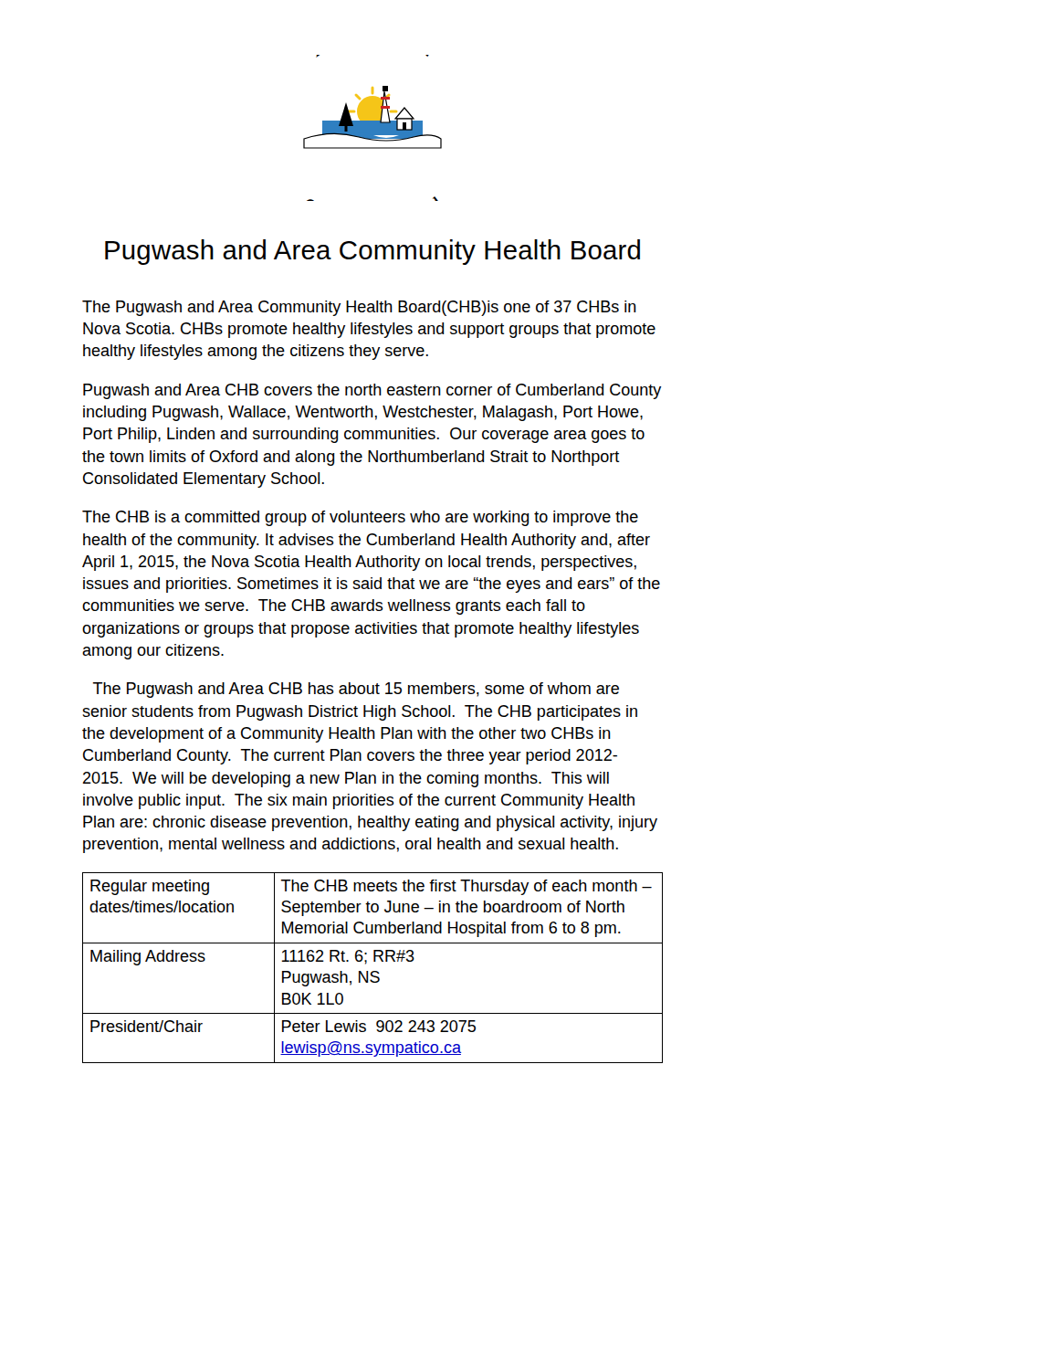Pugwash and Area Community Health Board
Pugwash and Area Community Health Board
The Pugwash and Area Community Health Board(CHB)is one of 37 CHBs in Nova Scotia. CHBs promote healthy lifestyles and support groups that promote healthy lifestyles among the citizens they serve.
Pugwash and Area CHB covers the north eastern corner of Cumberland County including Pugwash, Wallace, Wentworth, Westchester, Malagash, Port Howe, Port Philip, Linden and surrounding communities. Our coverage area goes to the town limits of Oxford and along the Northumberland Strait to Northport Consolidated Elementary School.
The CHB is a committed group of volunteers who are working to improve the health of the community. It advises the Cumberland Health Authority and, after April 1, 2015, the Nova Scotia Health Authority on local trends, perspectives, issues and priorities. Sometimes it is said that we are “the eyes and ears” of the communities we serve. The CHB awards wellness grants each fall to organizations or groups that propose activities that promote healthy lifestyles among our citizens.
The Pugwash and Area CHB has about 15 members, some of whom are senior students from Pugwash District High School. The CHB participates in the development of a Community Health Plan with the other two CHBs in Cumberland County. The current Plan covers the three year period 2012-2015. We will be developing a new Plan in the coming months. This will involve public input. The six main priorities of the current Community Health Plan are: chronic disease prevention, healthy eating and physical activity, injury prevention, mental wellness and addictions, oral health and sexual health.
| Regular meeting dates/times/location | The CHB meets the first Thursday of each month – September to June – in the boardroom of North Memorial Cumberland Hospital from 6 to 8 pm. |
| Mailing Address | 11162 Rt. 6; RR#3 Pugwash, NS B0K 1L0 |
| President/Chair | Peter Lewis 902 243 2075 lewisp@ns.sympatico.ca |